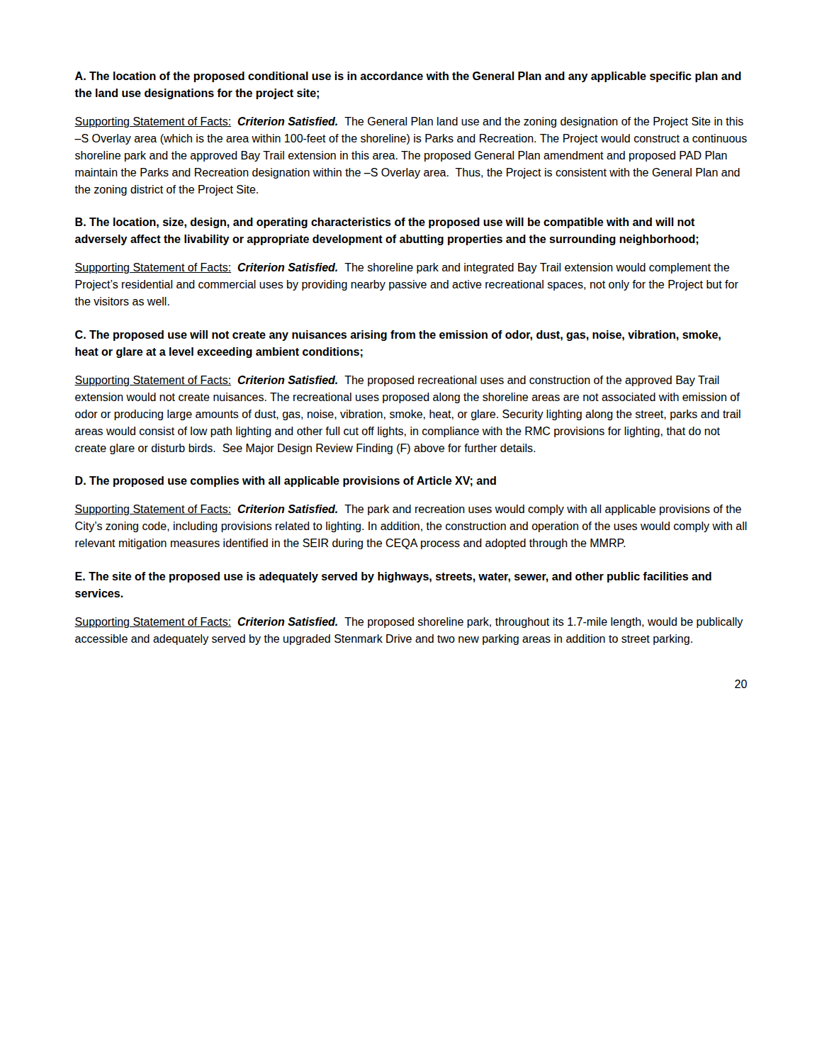A. The location of the proposed conditional use is in accordance with the General Plan and any applicable specific plan and the land use designations for the project site;
Supporting Statement of Facts: Criterion Satisfied. The General Plan land use and the zoning designation of the Project Site in this –S Overlay area (which is the area within 100-feet of the shoreline) is Parks and Recreation. The Project would construct a continuous shoreline park and the approved Bay Trail extension in this area. The proposed General Plan amendment and proposed PAD Plan maintain the Parks and Recreation designation within the –S Overlay area. Thus, the Project is consistent with the General Plan and the zoning district of the Project Site.
B. The location, size, design, and operating characteristics of the proposed use will be compatible with and will not adversely affect the livability or appropriate development of abutting properties and the surrounding neighborhood;
Supporting Statement of Facts: Criterion Satisfied. The shoreline park and integrated Bay Trail extension would complement the Project’s residential and commercial uses by providing nearby passive and active recreational spaces, not only for the Project but for the visitors as well.
C. The proposed use will not create any nuisances arising from the emission of odor, dust, gas, noise, vibration, smoke, heat or glare at a level exceeding ambient conditions;
Supporting Statement of Facts: Criterion Satisfied. The proposed recreational uses and construction of the approved Bay Trail extension would not create nuisances. The recreational uses proposed along the shoreline areas are not associated with emission of odor or producing large amounts of dust, gas, noise, vibration, smoke, heat, or glare. Security lighting along the street, parks and trail areas would consist of low path lighting and other full cut off lights, in compliance with the RMC provisions for lighting, that do not create glare or disturb birds. See Major Design Review Finding (F) above for further details.
D. The proposed use complies with all applicable provisions of Article XV; and
Supporting Statement of Facts: Criterion Satisfied. The park and recreation uses would comply with all applicable provisions of the City’s zoning code, including provisions related to lighting. In addition, the construction and operation of the uses would comply with all relevant mitigation measures identified in the SEIR during the CEQA process and adopted through the MMRP.
E. The site of the proposed use is adequately served by highways, streets, water, sewer, and other public facilities and services.
Supporting Statement of Facts: Criterion Satisfied. The proposed shoreline park, throughout its 1.7-mile length, would be publically accessible and adequately served by the upgraded Stenmark Drive and two new parking areas in addition to street parking.
20